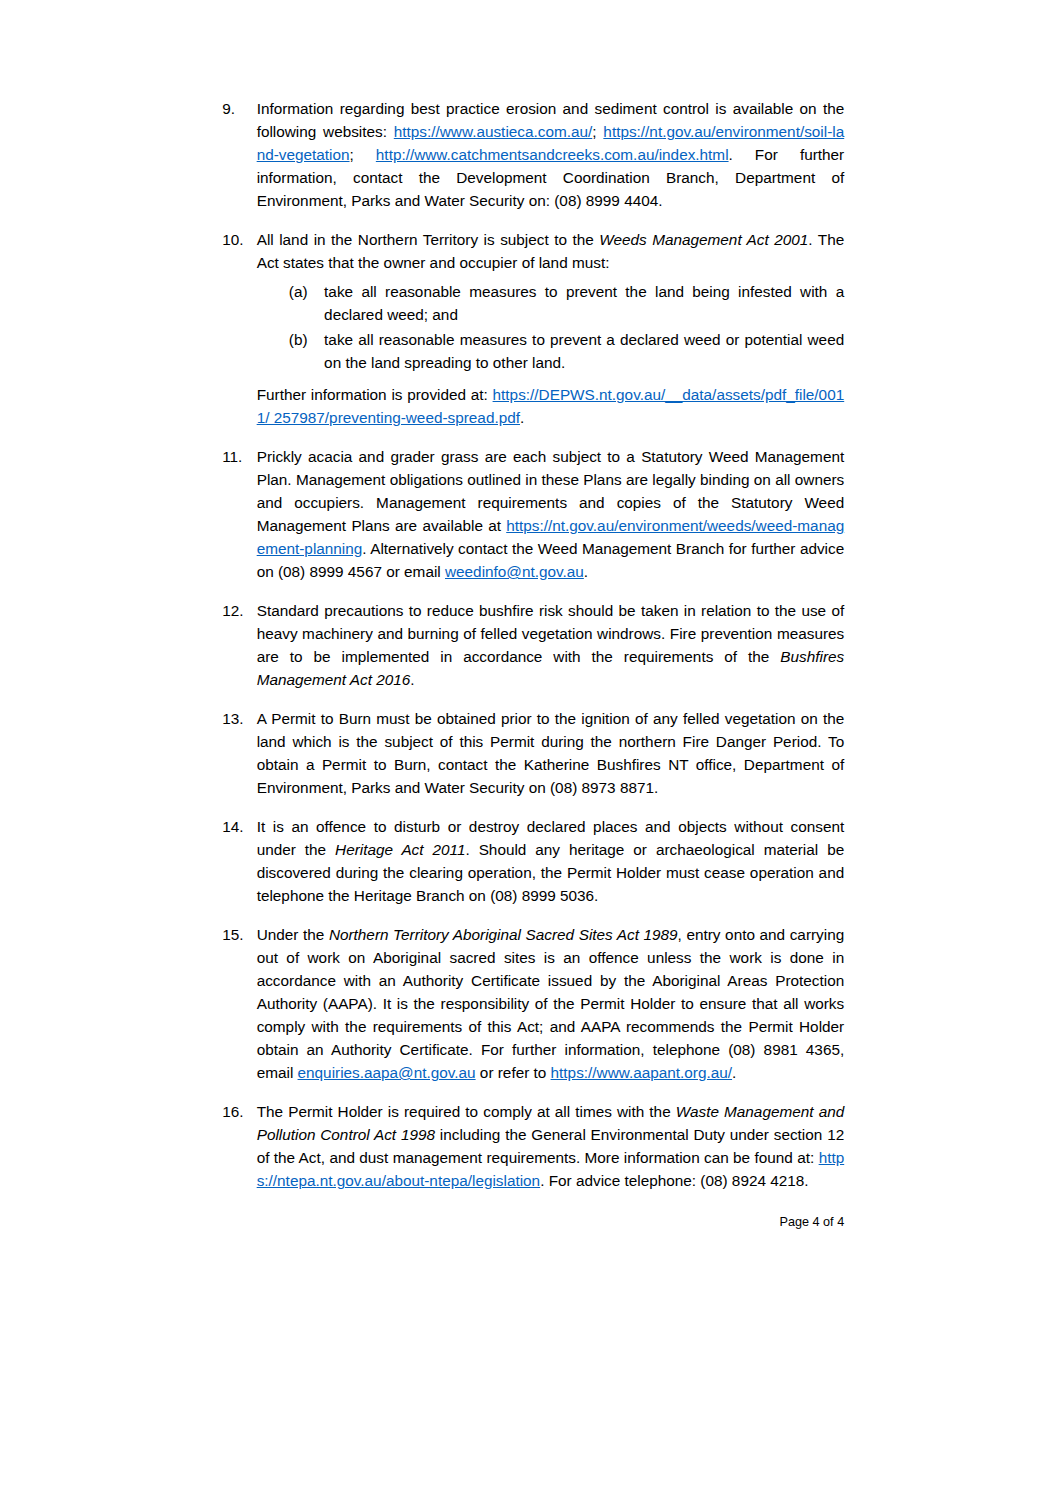Information regarding best practice erosion and sediment control is available on the following websites: https://www.austieca.com.au/; https://nt.gov.au/environment/soil-land-vegetation; http://www.catchmentsandcreeks.com.au/index.html. For further information, contact the Development Coordination Branch, Department of Environment, Parks and Water Security on: (08) 8999 4404.
All land in the Northern Territory is subject to the Weeds Management Act 2001. The Act states that the owner and occupier of land must:
take all reasonable measures to prevent the land being infested with a declared weed; and
take all reasonable measures to prevent a declared weed or potential weed on the land spreading to other land.
Further information is provided at: https://DEPWS.nt.gov.au/__data/assets/pdf_file/0011/ 257987/preventing-weed-spread.pdf.
Prickly acacia and grader grass are each subject to a Statutory Weed Management Plan. Management obligations outlined in these Plans are legally binding on all owners and occupiers. Management requirements and copies of the Statutory Weed Management Plans are available at https://nt.gov.au/environment/weeds/weed-management-planning. Alternatively contact the Weed Management Branch for further advice on (08) 8999 4567 or email weedinfo@nt.gov.au.
Standard precautions to reduce bushfire risk should be taken in relation to the use of heavy machinery and burning of felled vegetation windrows. Fire prevention measures are to be implemented in accordance with the requirements of the Bushfires Management Act 2016.
A Permit to Burn must be obtained prior to the ignition of any felled vegetation on the land which is the subject of this Permit during the northern Fire Danger Period. To obtain a Permit to Burn, contact the Katherine Bushfires NT office, Department of Environment, Parks and Water Security on (08) 8973 8871.
It is an offence to disturb or destroy declared places and objects without consent under the Heritage Act 2011. Should any heritage or archaeological material be discovered during the clearing operation, the Permit Holder must cease operation and telephone the Heritage Branch on (08) 8999 5036.
Under the Northern Territory Aboriginal Sacred Sites Act 1989, entry onto and carrying out of work on Aboriginal sacred sites is an offence unless the work is done in accordance with an Authority Certificate issued by the Aboriginal Areas Protection Authority (AAPA). It is the responsibility of the Permit Holder to ensure that all works comply with the requirements of this Act; and AAPA recommends the Permit Holder obtain an Authority Certificate. For further information, telephone (08) 8981 4365, email enquiries.aapa@nt.gov.au or refer to https://www.aapant.org.au/.
The Permit Holder is required to comply at all times with the Waste Management and Pollution Control Act 1998 including the General Environmental Duty under section 12 of the Act, and dust management requirements. More information can be found at: https://ntepa.nt.gov.au/about-ntepa/legislation. For advice telephone: (08) 8924 4218.
Page 4 of 4